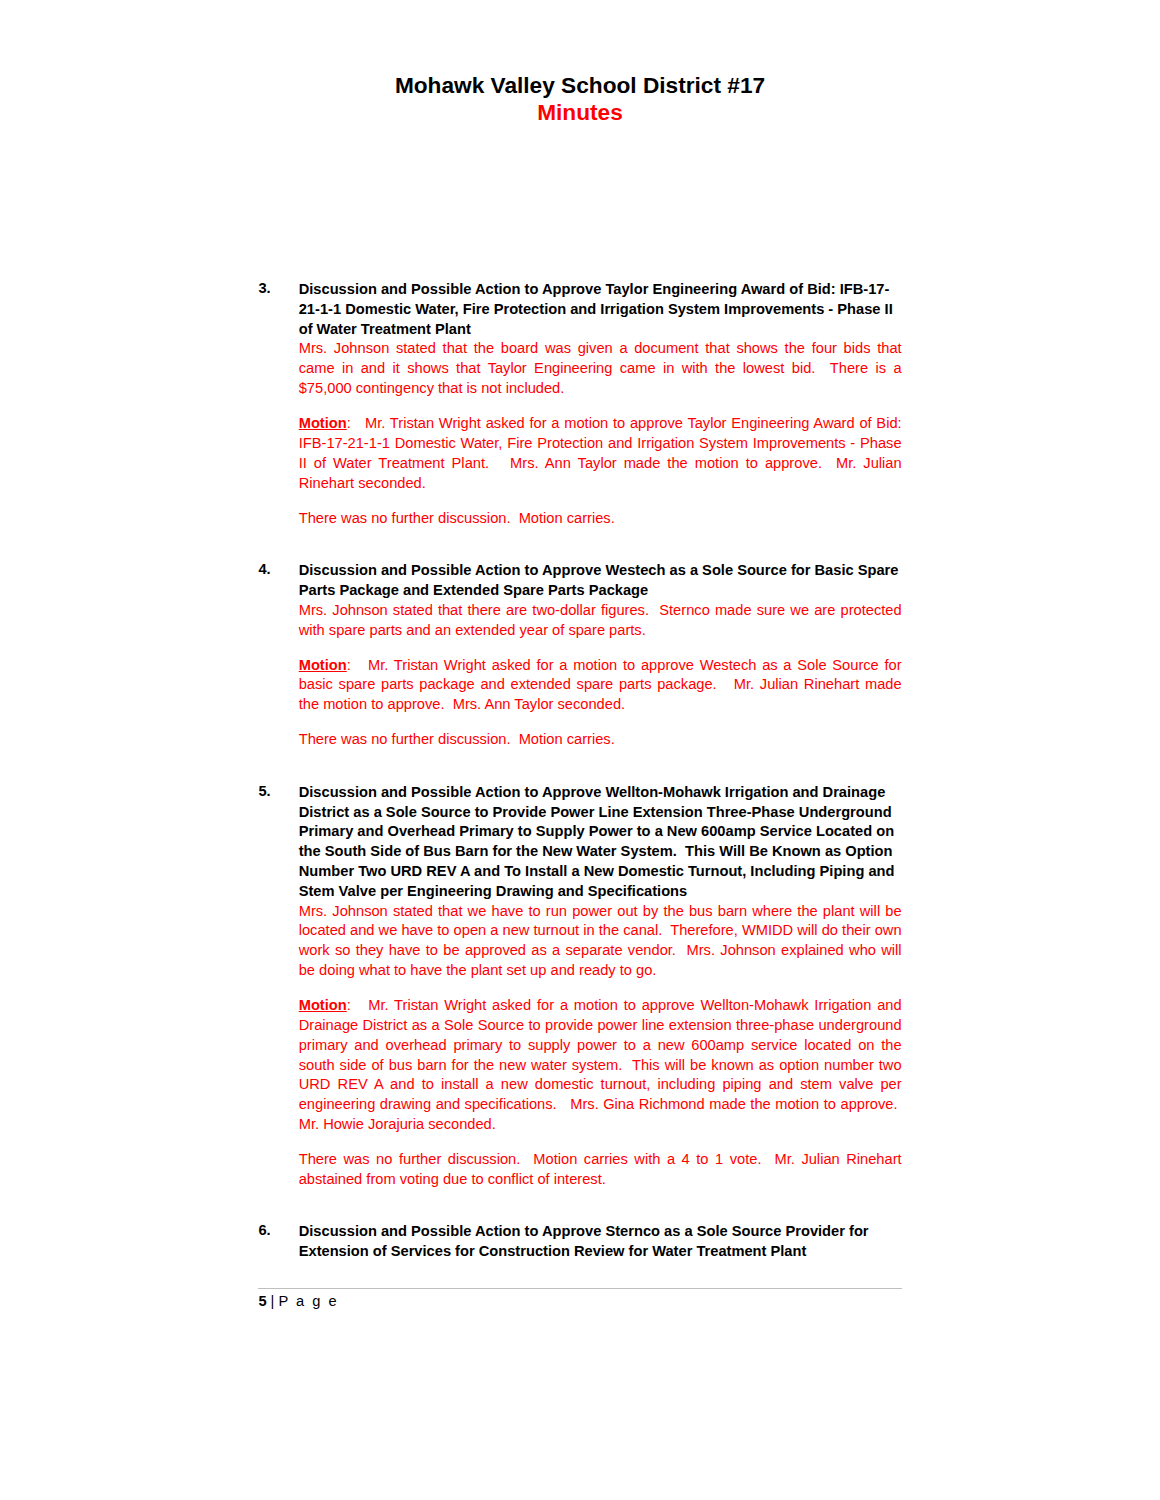Mohawk Valley School District #17
Minutes
3.
Discussion and Possible Action to Approve Taylor Engineering Award of Bid: IFB-17-21-1-1 Domestic Water, Fire Protection and Irrigation System Improvements - Phase II of Water Treatment Plant
Mrs. Johnson stated that the board was given a document that shows the four bids that came in and it shows that Taylor Engineering came in with the lowest bid. There is a $75,000 contingency that is not included.
Motion: Mr. Tristan Wright asked for a motion to approve Taylor Engineering Award of Bid: IFB-17-21-1-1 Domestic Water, Fire Protection and Irrigation System Improvements - Phase II of Water Treatment Plant. Mrs. Ann Taylor made the motion to approve. Mr. Julian Rinehart seconded.
There was no further discussion. Motion carries.
4.
Discussion and Possible Action to Approve Westech as a Sole Source for Basic Spare Parts Package and Extended Spare Parts Package
Mrs. Johnson stated that there are two-dollar figures. Sternco made sure we are protected with spare parts and an extended year of spare parts.
Motion: Mr. Tristan Wright asked for a motion to approve Westech as a Sole Source for basic spare parts package and extended spare parts package. Mr. Julian Rinehart made the motion to approve. Mrs. Ann Taylor seconded.
There was no further discussion. Motion carries.
5.
Discussion and Possible Action to Approve Wellton-Mohawk Irrigation and Drainage District as a Sole Source to Provide Power Line Extension Three-Phase Underground Primary and Overhead Primary to Supply Power to a New 600amp Service Located on the South Side of Bus Barn for the New Water System. This Will Be Known as Option Number Two URD REV A and To Install a New Domestic Turnout, Including Piping and Stem Valve per Engineering Drawing and Specifications
Mrs. Johnson stated that we have to run power out by the bus barn where the plant will be located and we have to open a new turnout in the canal. Therefore, WMIDD will do their own work so they have to be approved as a separate vendor. Mrs. Johnson explained who will be doing what to have the plant set up and ready to go.
Motion: Mr. Tristan Wright asked for a motion to approve Wellton-Mohawk Irrigation and Drainage District as a Sole Source to provide power line extension three-phase underground primary and overhead primary to supply power to a new 600amp service located on the south side of bus barn for the new water system. This will be known as option number two URD REV A and to install a new domestic turnout, including piping and stem valve per engineering drawing and specifications. Mrs. Gina Richmond made the motion to approve. Mr. Howie Jorajuria seconded.
There was no further discussion. Motion carries with a 4 to 1 vote. Mr. Julian Rinehart abstained from voting due to conflict of interest.
6.
Discussion and Possible Action to Approve Sternco as a Sole Source Provider for Extension of Services for Construction Review for Water Treatment Plant
5 | P a g e